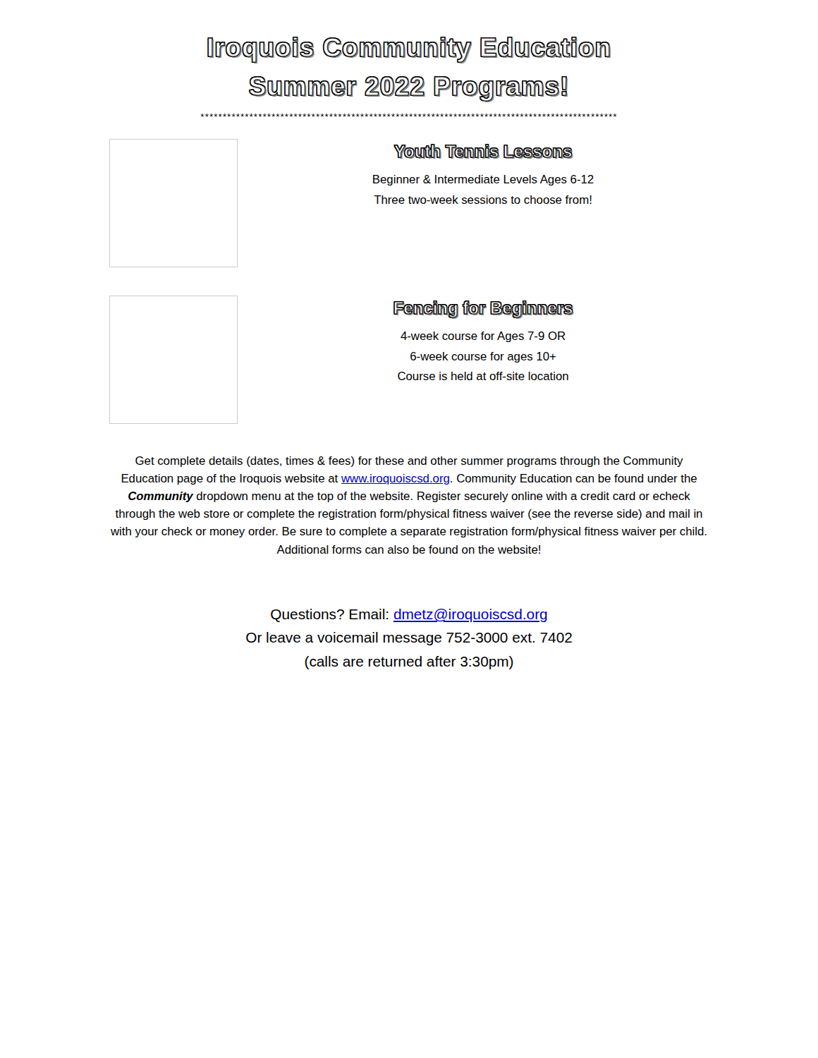Iroquois Community Education
Summer 2022 Programs!
**********************************************************************************************
Youth Tennis Lessons
Beginner & Intermediate Levels Ages 6-12
Three two-week sessions to choose from!
Fencing for Beginners
4-week course for Ages 7-9 OR
6-week course for ages 10+
Course is held at off-site location
Get complete details (dates, times & fees) for these and other summer programs through the Community Education page of the Iroquois website at www.iroquoiscsd.org. Community Education can be found under the Community dropdown menu at the top of the website. Register securely online with a credit card or echeck through the web store or complete the registration form/physical fitness waiver (see the reverse side) and mail in with your check or money order. Be sure to complete a separate registration form/physical fitness waiver per child. Additional forms can also be found on the website!
Questions? Email: dmetz@iroquoiscsd.org
Or leave a voicemail message 752-3000 ext. 7402
(calls are returned after 3:30pm)